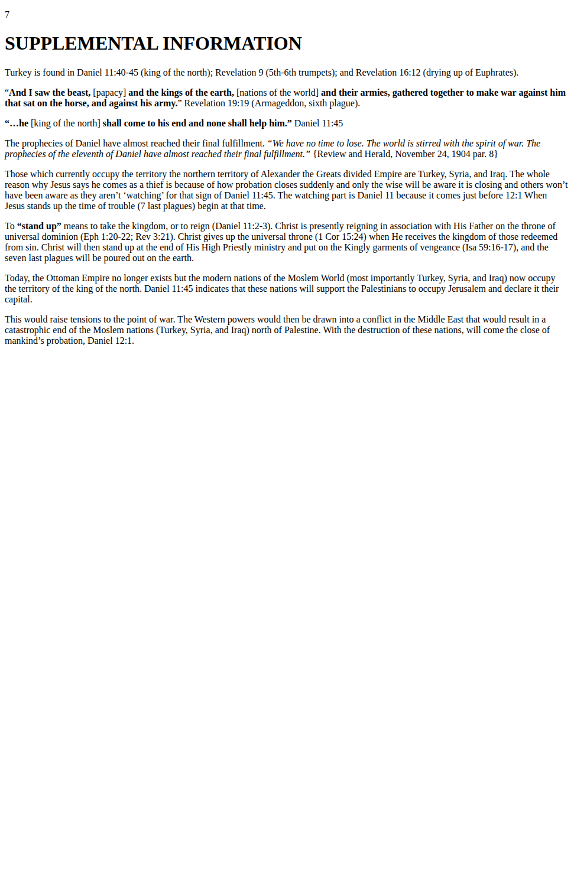7
SUPPLEMENTAL INFORMATION
Turkey is found in Daniel 11:40-45 (king of the north); Revelation 9 (5th-6th trumpets); and Revelation 16:12 (drying up of Euphrates).
“And I saw the beast, [papacy] and the kings of the earth, [nations of the world] and their armies, gathered together to make war against him that sat on the horse, and against his army.” Revelation 19:19 (Armageddon, sixth plague).
“…he [king of the north] shall come to his end and none shall help him.” Daniel 11:45
The prophecies of Daniel have almost reached their final fulfillment. “We have no time to lose. The world is stirred with the spirit of war. The prophecies of the eleventh of Daniel have almost reached their final fulfillment.” {Review and Herald, November 24, 1904 par. 8}
Those which currently occupy the territory the northern territory of Alexander the Greats divided Empire are Turkey, Syria, and Iraq. The whole reason why Jesus says he comes as a thief is because of how probation closes suddenly and only the wise will be aware it is closing and others won’t have been aware as they aren’t ‘watching’ for that sign of Daniel 11:45. The watching part is Daniel 11 because it comes just before 12:1 When Jesus stands up the time of trouble (7 last plagues) begin at that time.
To “stand up” means to take the kingdom, or to reign (Daniel 11:2-3). Christ is presently reigning in association with His Father on the throne of universal dominion (Eph 1:20-22; Rev 3:21). Christ gives up the universal throne (1 Cor 15:24) when He receives the kingdom of those redeemed from sin. Christ will then stand up at the end of His High Priestly ministry and put on the Kingly garments of vengeance (Isa 59:16-17), and the seven last plagues will be poured out on the earth.
Today, the Ottoman Empire no longer exists but the modern nations of the Moslem World (most importantly Turkey, Syria, and Iraq) now occupy the territory of the king of the north. Daniel 11:45 indicates that these nations will support the Palestinians to occupy Jerusalem and declare it their capital.
This would raise tensions to the point of war. The Western powers would then be drawn into a conflict in the Middle East that would result in a catastrophic end of the Moslem nations (Turkey, Syria, and Iraq) north of Palestine. With the destruction of these nations, will come the close of mankind’s probation, Daniel 12:1.